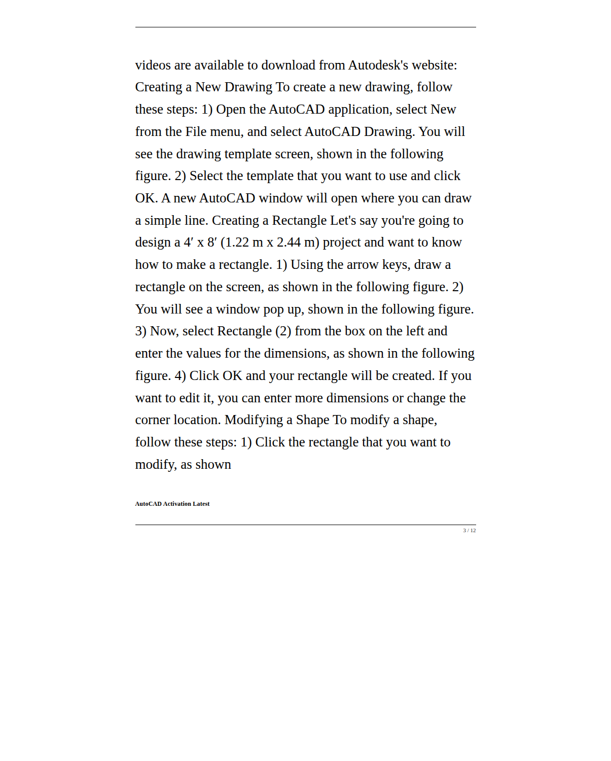videos are available to download from Autodesk's website: Creating a New Drawing To create a new drawing, follow these steps: 1) Open the AutoCAD application, select New from the File menu, and select AutoCAD Drawing. You will see the drawing template screen, shown in the following figure. 2) Select the template that you want to use and click OK. A new AutoCAD window will open where you can draw a simple line. Creating a Rectangle Let's say you're going to design a 4′ x 8′ (1.22 m x 2.44 m) project and want to know how to make a rectangle. 1) Using the arrow keys, draw a rectangle on the screen, as shown in the following figure. 2) You will see a window pop up, shown in the following figure. 3) Now, select Rectangle (2) from the box on the left and enter the values for the dimensions, as shown in the following figure. 4) Click OK and your rectangle will be created. If you want to edit it, you can enter more dimensions or change the corner location. Modifying a Shape To modify a shape, follow these steps: 1) Click the rectangle that you want to modify, as shown
AutoCAD Activation Latest
3 / 12